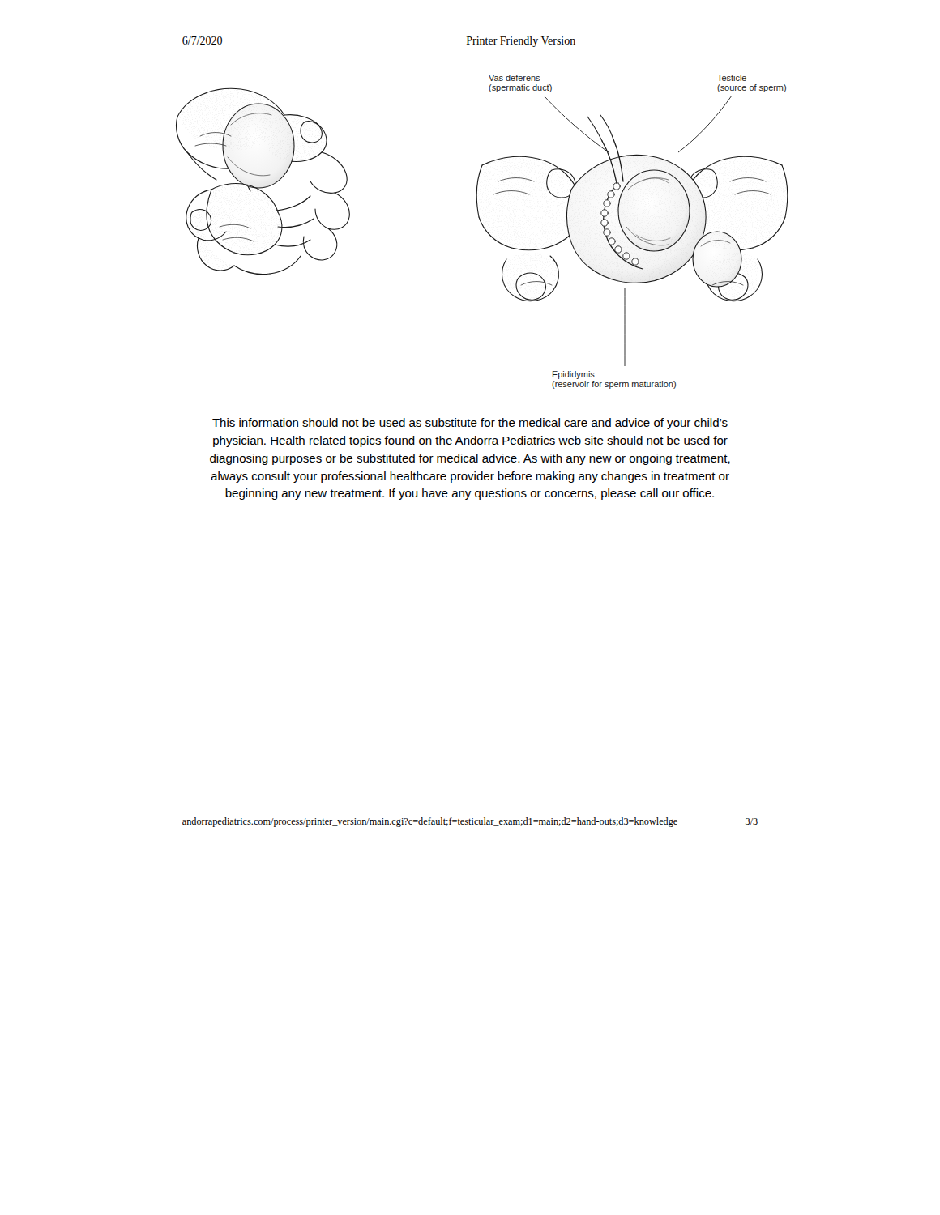6/7/2020
Printer Friendly Version
Vas deferens (spermatic duct) Testicle (source of sperm) Epididymis (reservoir for sperm maturation)
This information should not be used as substitute for the medical care and advice of your child’s physician. Health related topics found on the Andorra Pediatrics web site should not be used for diagnosing purposes or be substituted for medical advice. As with any new or ongoing treatment, always consult your professional healthcare provider before making any changes in treatment or beginning any new treatment. If you have any questions or concerns, please call our office.
andorrapediatrics.com/process/printer_version/main.cgi?c=default;f=testicular_exam;d1=main;d2=hand-outs;d3=knowledge
3/3